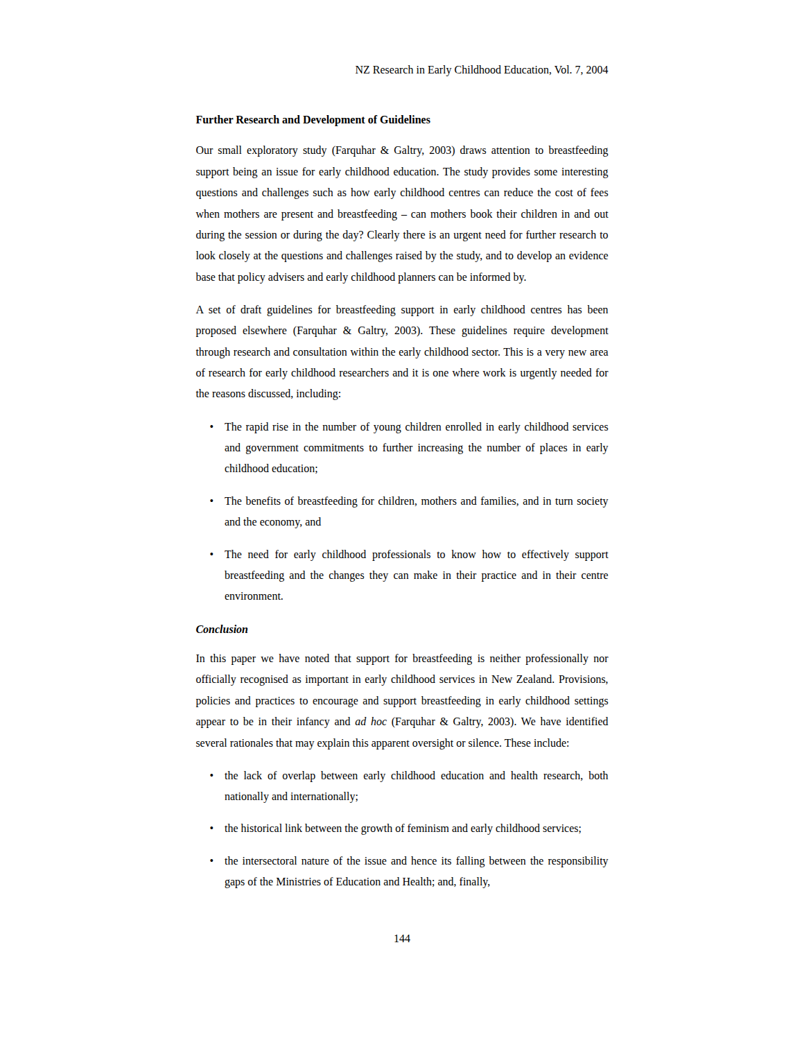NZ Research in Early Childhood Education, Vol. 7, 2004
Further Research and Development of Guidelines
Our small exploratory study (Farquhar & Galtry, 2003) draws attention to breastfeeding support being an issue for early childhood education. The study provides some interesting questions and challenges such as how early childhood centres can reduce the cost of fees when mothers are present and breastfeeding – can mothers book their children in and out during the session or during the day? Clearly there is an urgent need for further research to look closely at the questions and challenges raised by the study, and to develop an evidence base that policy advisers and early childhood planners can be informed by.
A set of draft guidelines for breastfeeding support in early childhood centres has been proposed elsewhere (Farquhar & Galtry, 2003). These guidelines require development through research and consultation within the early childhood sector. This is a very new area of research for early childhood researchers and it is one where work is urgently needed for the reasons discussed, including:
The rapid rise in the number of young children enrolled in early childhood services and government commitments to further increasing the number of places in early childhood education;
The benefits of breastfeeding for children, mothers and families, and in turn society and the economy, and
The need for early childhood professionals to know how to effectively support breastfeeding and the changes they can make in their practice and in their centre environment.
Conclusion
In this paper we have noted that support for breastfeeding is neither professionally nor officially recognised as important in early childhood services in New Zealand. Provisions, policies and practices to encourage and support breastfeeding in early childhood settings appear to be in their infancy and ad hoc (Farquhar & Galtry, 2003). We have identified several rationales that may explain this apparent oversight or silence. These include:
the lack of overlap between early childhood education and health research, both nationally and internationally;
the historical link between the growth of feminism and early childhood services;
the intersectoral nature of the issue and hence its falling between the responsibility gaps of the Ministries of Education and Health; and, finally,
144